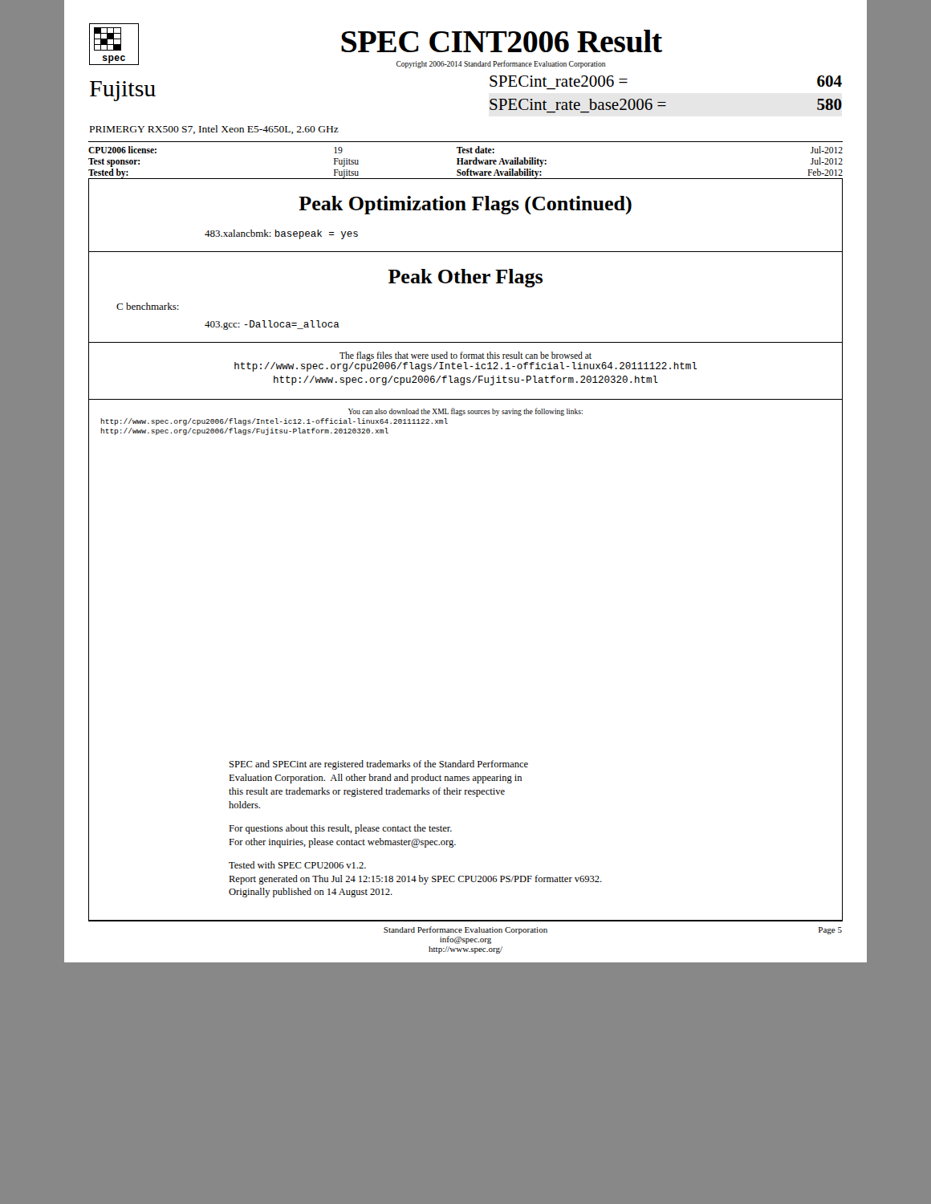| spec | SPEC CINT2006 Result Copyright 2006-2014 Standard Performance Evaluation Corporation |
| / Fujitsu PRIMERGY RX500 S7, Intel Xeon E5-4650L, 2.60 GHz / / SPECint_rate2006 = / 604 / / SPECint_rate_base2006 = / 580 / / |
| CPU2006 license: | 19 | | Test date: | Jul-2012 |
| Test sponsor: | Fujitsu | | Hardware Availability: | Jul-2012 |
| Tested by: | Fujitsu | | Software Availability: | Feb-2012 |
Peak Optimization Flags (Continued)
483.xalancbmk: basepeak = yes
Peak Other Flags
C benchmarks:
403.gcc: -Dalloca=_alloca
The flags files that were used to format this result can be browsed at
http://www.spec.org/cpu2006/flags/Intel-ic12.1-official-linux64.20111122.html http://www.spec.org/cpu2006/flags/Fujitsu-Platform.20120320.html
You can also download the XML flags sources by saving the following links:
http://www.spec.org/cpu2006/flags/Intel-ic12.1-official-linux64.20111122.xml http://www.spec.org/cpu2006/flags/Fujitsu-Platform.20120320.xml
SPEC and SPECint are registered trademarks of the Standard Performance
Evaluation Corporation. All other brand and product names appearing in
this result are trademarks or registered trademarks of their respective
holders.
For questions about this result, please contact the tester.
For other inquiries, please contact webmaster@spec.org.
Tested with SPEC CPU2006 v1.2.
Report generated on Thu Jul 24 12:15:18 2014 by SPEC CPU2006 PS/PDF formatter v6932.
Originally published on 14 August 2012.
| | Standard Performance Evaluation Corporation info@spec.org http://www.spec.org/ | Page 5 |